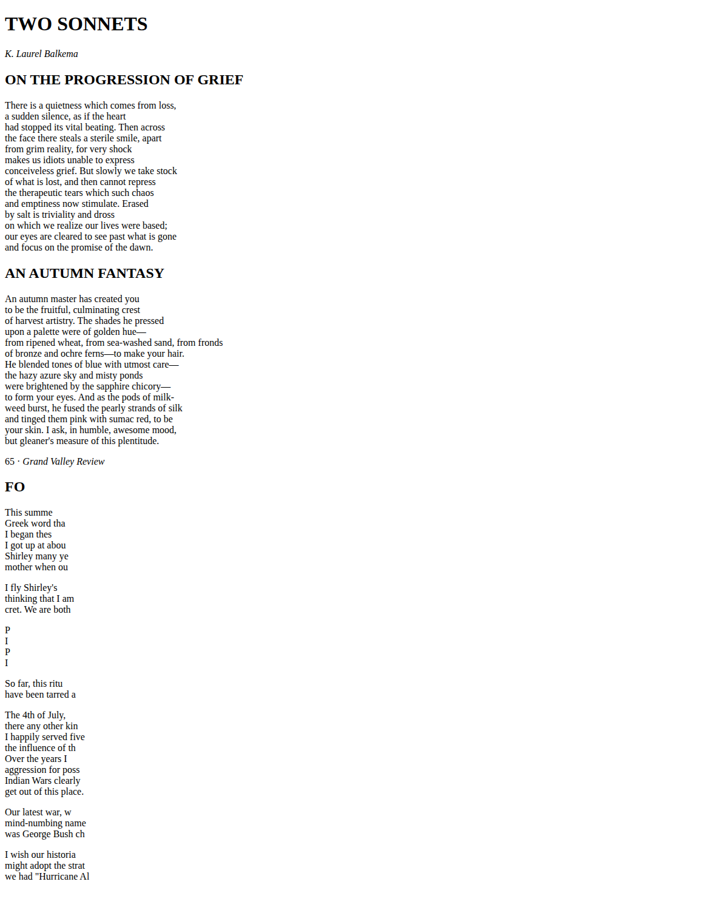TWO SONNETS
K. Laurel Balkema
ON THE PROGRESSION OF GRIEF
There is a quietness which comes from loss,
a sudden silence, as if the heart
had stopped its vital beating. Then across
the face there steals a sterile smile, apart
from grim reality, for very shock
makes us idiots unable to express
conceiveless grief. But slowly we take stock
of what is lost, and then cannot repress
the therapeutic tears which such chaos
and emptiness now stimulate. Erased
by salt is triviality and dross
on which we realize our lives were based;
our eyes are cleared to see past what is gone
and focus on the promise of the dawn.
AN AUTUMN FANTASY
An autumn master has created you
to be the fruitful, culminating crest
of harvest artistry. The shades he pressed
upon a palette were of golden hue—
from ripened wheat, from sea-washed sand, from fronds
of bronze and ochre ferns—to make your hair.
He blended tones of blue with utmost care—
the hazy azure sky and misty ponds
were brightened by the sapphire chicory—
to form your eyes. And as the pods of milk-
weed burst, he fused the pearly strands of silk
and tinged them pink with sumac red, to be
your skin. I ask, in humble, awesome mood,
but gleaner's measure of this plentitude.
65 · Grand Valley Review
FO
This summe
Greek word tha
I began thes
I got up at abou
Shirley many ye
mother when ou
I fly Shirley's
thinking that I am
cret. We are both
P
I
P
I
So far, this ritu
have been tarred a
The 4th of July,
there any other kin
I happily served five
the influence of th
Over the years I
aggression for poss
Indian Wars clearly
get out of this place.
Our latest war, w
mind-numbing name
was George Bush ch
I wish our historia
might adopt the strat
we had "Hurricane Al